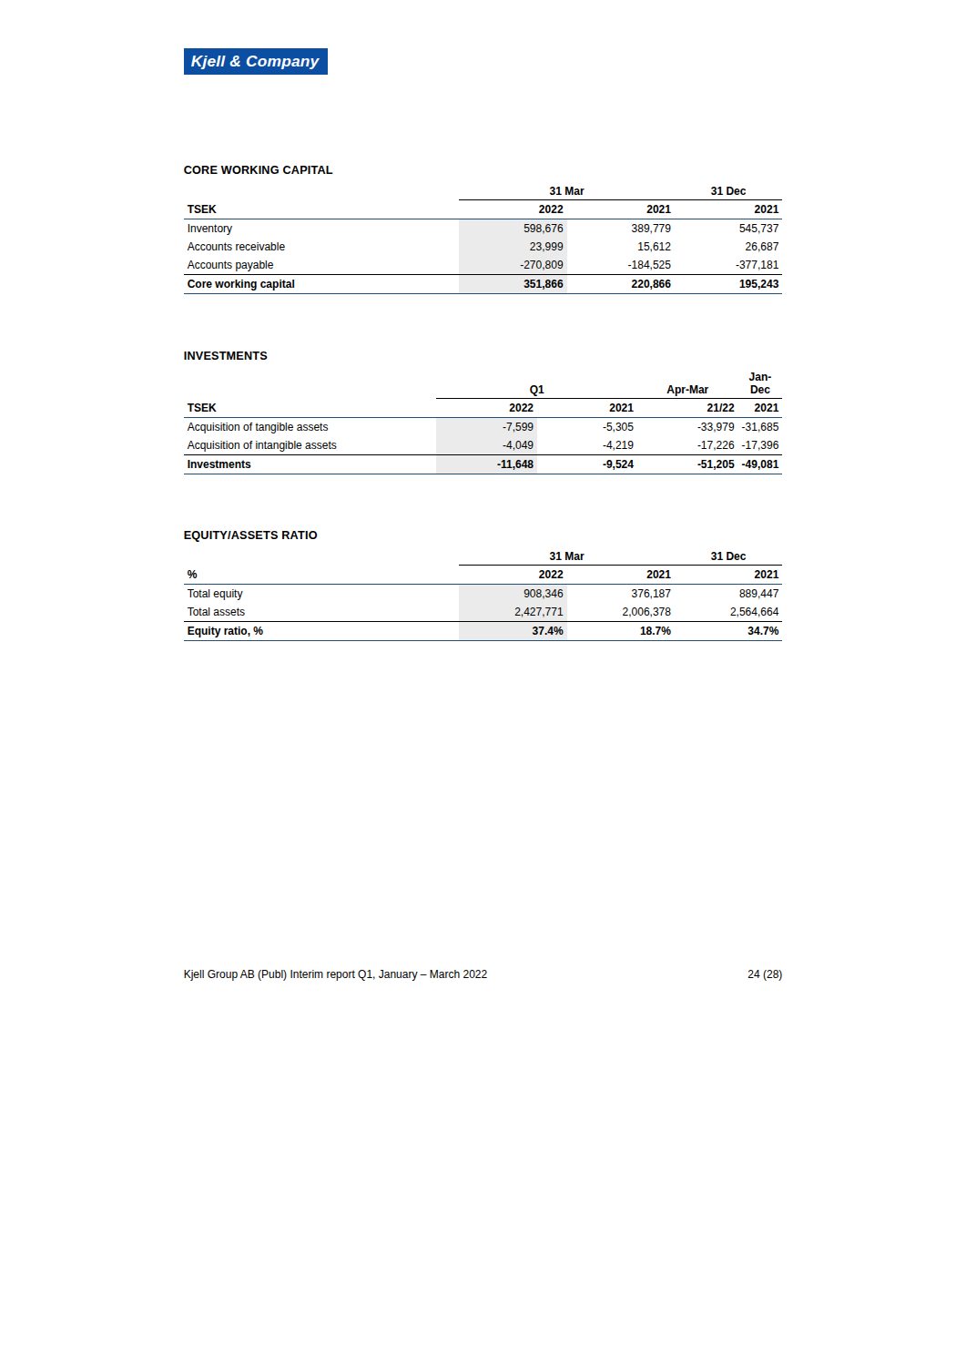Kjell & Company
CORE WORKING CAPITAL
| | 31 Mar | 31 Dec |
| --- | --- | --- |
| TSEK | 2022 | 2021 | 2021 |
| Inventory | 598,676 | 389,779 | 545,737 |
| Accounts receivable | 23,999 | 15,612 | 26,687 |
| Accounts payable | -270,809 | -184,525 | -377,181 |
| Core working capital | 351,866 | 220,866 | 195,243 |
INVESTMENTS
| | Q1 | Apr-Mar | Jan-Dec |
| --- | --- | --- | --- |
| TSEK | 2022 | 2021 | 21/22 | 2021 |
| Acquisition of tangible assets | -7,599 | -5,305 | -33,979 | -31,685 |
| Acquisition of intangible assets | -4,049 | -4,219 | -17,226 | -17,396 |
| Investments | -11,648 | -9,524 | -51,205 | -49,081 |
EQUITY/ASSETS RATIO
| | 31 Mar | 31 Dec |
| --- | --- | --- |
| % | 2022 | 2021 | 2021 |
| Total equity | 908,346 | 376,187 | 889,447 |
| Total assets | 2,427,771 | 2,006,378 | 2,564,664 |
| Equity ratio, % | 37.4% | 18.7% | 34.7% |
Kjell Group AB (Publ) Interim report Q1, January – March 2022 24 (28)